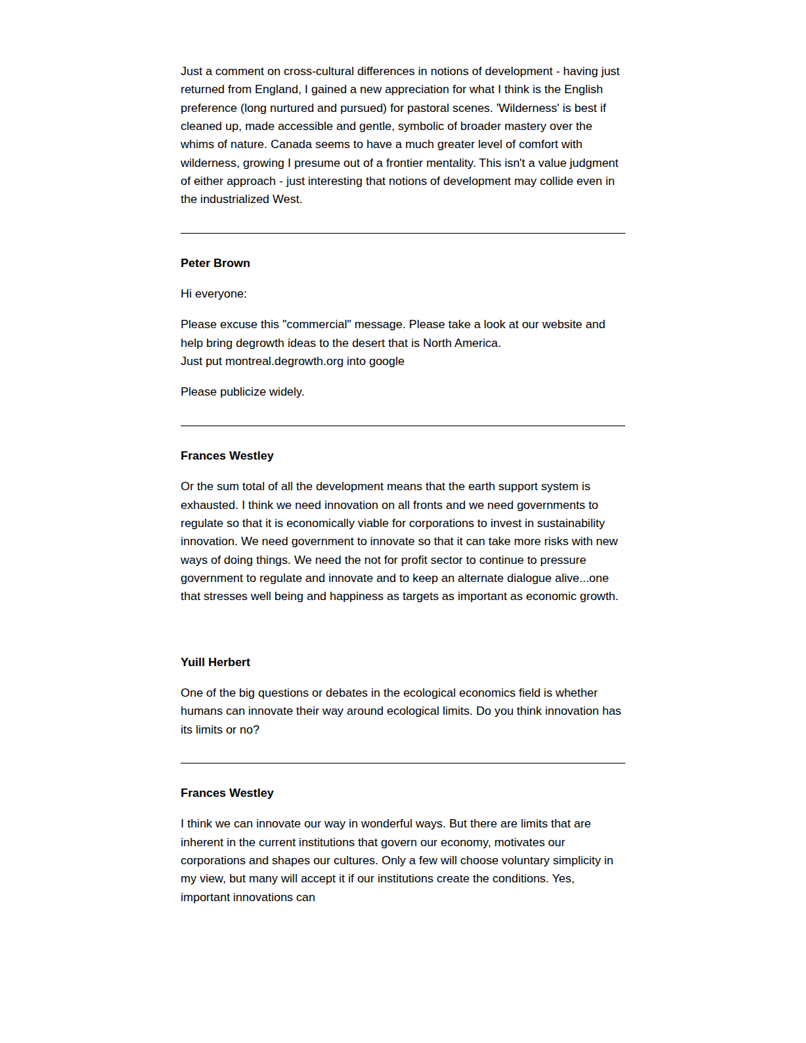Just a comment on cross-cultural differences in notions of development - having just returned from England, I gained a new appreciation for what I think is the English preference (long nurtured and pursued) for pastoral scenes. 'Wilderness' is best if cleaned up, made accessible and gentle, symbolic of broader mastery over the whims of nature. Canada seems to have a much greater level of comfort with wilderness, growing I presume out of a frontier mentality. This isn't a value judgment of either approach - just interesting that notions of development may collide even in the industrialized West.
Peter Brown
Hi everyone:
Please excuse this "commercial" message. Please take a look at our website and help bring degrowth ideas to the desert that is North America.
Just put montreal.degrowth.org into google
Please publicize widely.
Frances Westley
Or the sum total of all the development means that the earth support system is exhausted. I think we need innovation on all fronts and we need governments to regulate so that it is economically viable for corporations to invest in sustainability innovation. We need government to innovate so that it can take more risks with new ways of doing things. We need the not for profit sector to continue to pressure government to regulate and innovate and to keep an alternate dialogue alive...one that stresses well being and happiness as targets as important as economic growth.
Yuill Herbert
One of the big questions or debates in the ecological economics field is whether humans can innovate their way around ecological limits. Do you think innovation has its limits or no?
Frances Westley
I think we can innovate our way in wonderful ways. But there are limits that are inherent in the current institutions that govern our economy, motivates our corporations and shapes our cultures. Only a few will choose voluntary simplicity in my view, but many will accept it if our institutions create the conditions. Yes, important innovations can